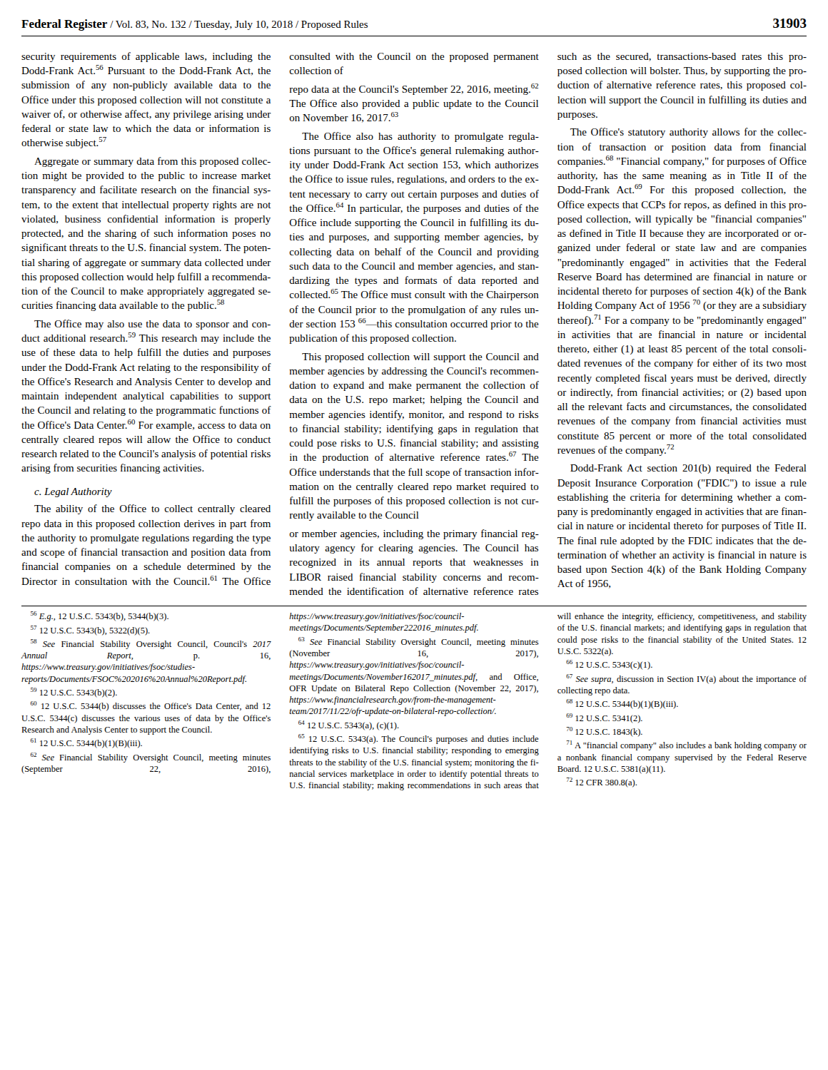Federal Register / Vol. 83, No. 132 / Tuesday, July 10, 2018 / Proposed Rules
31903
security requirements of applicable laws, including the Dodd-Frank Act.56 Pursuant to the Dodd-Frank Act, the submission of any non-publicly available data to the Office under this proposed collection will not constitute a waiver of, or otherwise affect, any privilege arising under federal or state law to which the data or information is otherwise subject.57
Aggregate or summary data from this proposed collection might be provided to the public to increase market transparency and facilitate research on the financial system, to the extent that intellectual property rights are not violated, business confidential information is properly protected, and the sharing of such information poses no significant threats to the U.S. financial system. The potential sharing of aggregate or summary data collected under this proposed collection would help fulfill a recommendation of the Council to make appropriately aggregated securities financing data available to the public.58
The Office may also use the data to sponsor and conduct additional research.59 This research may include the use of these data to help fulfill the duties and purposes under the Dodd-Frank Act relating to the responsibility of the Office's Research and Analysis Center to develop and maintain independent analytical capabilities to support the Council and relating to the programmatic functions of the Office's Data Center.60 For example, access to data on centrally cleared repos will allow the Office to conduct research related to the Council's analysis of potential risks arising from securities financing activities.
c. Legal Authority
The ability of the Office to collect centrally cleared repo data in this proposed collection derives in part from the authority to promulgate regulations regarding the type and scope of financial transaction and position data from financial companies on a schedule determined by the Director in consultation with the Council.61 The Office consulted with the Council on the proposed permanent collection of
repo data at the Council's September 22, 2016, meeting.62 The Office also provided a public update to the Council on November 16, 2017.63
The Office also has authority to promulgate regulations pursuant to the Office's general rulemaking authority under Dodd-Frank Act section 153, which authorizes the Office to issue rules, regulations, and orders to the extent necessary to carry out certain purposes and duties of the Office.64 In particular, the purposes and duties of the Office include supporting the Council in fulfilling its duties and purposes, and supporting member agencies, by collecting data on behalf of the Council and providing such data to the Council and member agencies, and standardizing the types and formats of data reported and collected.65 The Office must consult with the Chairperson of the Council prior to the promulgation of any rules under section 153 66—this consultation occurred prior to the publication of this proposed collection.
This proposed collection will support the Council and member agencies by addressing the Council's recommendation to expand and make permanent the collection of data on the U.S. repo market; helping the Council and member agencies identify, monitor, and respond to risks to financial stability; identifying gaps in regulation that could pose risks to U.S. financial stability; and assisting in the production of alternative reference rates.67 The Office understands that the full scope of transaction information on the centrally cleared repo market required to fulfill the purposes of this proposed collection is not currently available to the Council
or member agencies, including the primary financial regulatory agency for clearing agencies. The Council has recognized in its annual reports that weaknesses in LIBOR raised financial stability concerns and recommended the identification of alternative reference rates such as the secured, transactions-based rates this proposed collection will bolster. Thus, by supporting the production of alternative reference rates, this proposed collection will support the Council in fulfilling its duties and purposes.
The Office's statutory authority allows for the collection of transaction or position data from financial companies.68 "Financial company," for purposes of Office authority, has the same meaning as in Title II of the Dodd-Frank Act.69 For this proposed collection, the Office expects that CCPs for repos, as defined in this proposed collection, will typically be "financial companies" as defined in Title II because they are incorporated or organized under federal or state law and are companies "predominantly engaged" in activities that the Federal Reserve Board has determined are financial in nature or incidental thereto for purposes of section 4(k) of the Bank Holding Company Act of 1956 70 (or they are a subsidiary thereof).71 For a company to be "predominantly engaged" in activities that are financial in nature or incidental thereto, either (1) at least 85 percent of the total consolidated revenues of the company for either of its two most recently completed fiscal years must be derived, directly or indirectly, from financial activities; or (2) based upon all the relevant facts and circumstances, the consolidated revenues of the company from financial activities must constitute 85 percent or more of the total consolidated revenues of the company.72
Dodd-Frank Act section 201(b) required the Federal Deposit Insurance Corporation ("FDIC") to issue a rule establishing the criteria for determining whether a company is predominantly engaged in activities that are financial in nature or incidental thereto for purposes of Title II. The final rule adopted by the FDIC indicates that the determination of whether an activity is financial in nature is based upon Section 4(k) of the Bank Holding Company Act of 1956,
56 E.g., 12 U.S.C. 5343(b), 5344(b)(3).
57 12 U.S.C. 5343(b), 5322(d)(5).
58 See Financial Stability Oversight Council, Council's 2017 Annual Report, p. 16, https://www.treasury.gov/initiatives/fsoc/studies-reports/Documents/FSOC%202016%20Annual%20Report.pdf.
59 12 U.S.C. 5343(b)(2).
60 12 U.S.C. 5344(b) discusses the Office's Data Center, and 12 U.S.C. 5344(c) discusses the various uses of data by the Office's Research and Analysis Center to support the Council.
61 12 U.S.C. 5344(b)(1)(B)(iii).
62 See Financial Stability Oversight Council, meeting minutes (September 22, 2016), https://www.treasury.gov/initiatives/fsoc/council-meetings/Documents/September222016_minutes.pdf.
63 See Financial Stability Oversight Council, meeting minutes (November 16, 2017), https://www.treasury.gov/initiatives/fsoc/council-meetings/Documents/November162017_minutes.pdf, and Office, OFR Update on Bilateral Repo Collection (November 22, 2017), https://www.financialresearch.gov/from-the-management-team/2017/11/22/ofr-update-on-bilateral-repo-collection/.
64 12 U.S.C. 5343(a), (c)(1).
65 12 U.S.C. 5343(a). The Council's purposes and duties include identifying risks to U.S. financial stability; responding to emerging threats to the stability of the U.S. financial system; monitoring the financial services marketplace in order to identify potential threats to U.S. financial stability; making recommendations in such areas that will enhance the integrity, efficiency, competitiveness, and stability of the U.S. financial markets; and identifying gaps in regulation that could pose risks to the financial stability of the United States. 12 U.S.C. 5322(a).
66 12 U.S.C. 5343(c)(1).
67 See supra, discussion in Section IV(a) about the importance of collecting repo data.
68 12 U.S.C. 5344(b)(1)(B)(iii).
69 12 U.S.C. 5341(2).
70 12 U.S.C. 1843(k).
71 A "financial company" also includes a bank holding company or a nonbank financial company supervised by the Federal Reserve Board. 12 U.S.C. 5381(a)(11).
72 12 CFR 380.8(a).